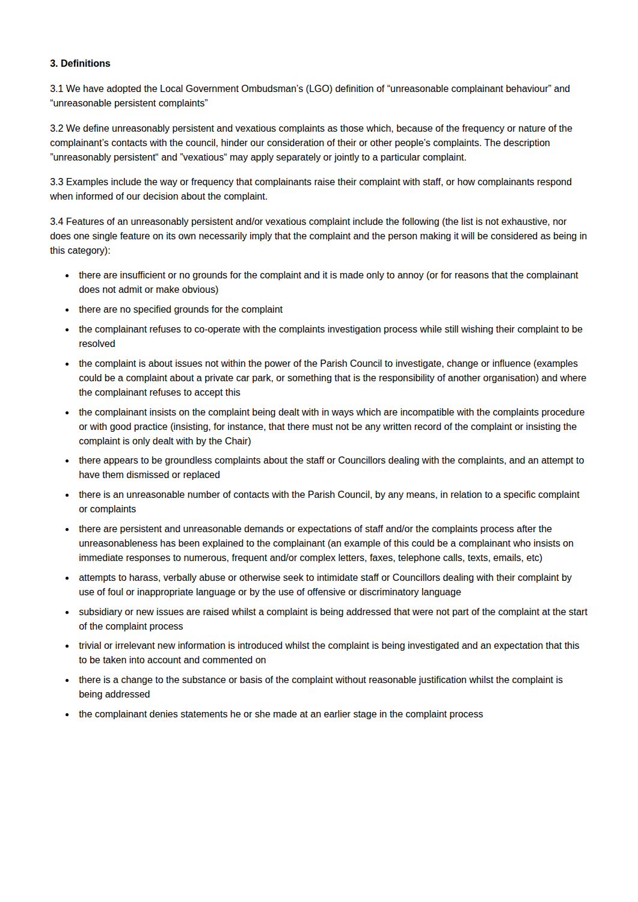3. Definitions
3.1 We have adopted the Local Government Ombudsman’s (LGO) definition of “unreasonable complainant behaviour” and “unreasonable persistent complaints”
3.2 We define unreasonably persistent and vexatious complaints as those which, because of the frequency or nature of the complainant’s contacts with the council, hinder our consideration of their or other people’s complaints. The description ”unreasonably persistent“ and ”vexatious“ may apply separately or jointly to a particular complaint.
3.3 Examples include the way or frequency that complainants raise their complaint with staff, or how complainants respond when informed of our decision about the complaint.
3.4 Features of an unreasonably persistent and/or vexatious complaint include the following (the list is not exhaustive, nor does one single feature on its own necessarily imply that the complaint and the person making it will be considered as being in this category):
there are insufficient or no grounds for the complaint and it is made only to annoy (or for reasons that the complainant does not admit or make obvious)
there are no specified grounds for the complaint
the complainant refuses to co-operate with the complaints investigation process while still wishing their complaint to be resolved
the complaint is about issues not within the power of the Parish Council to investigate, change or influence (examples could be a complaint about a private car park, or something that is the responsibility of another organisation) and where the complainant refuses to accept this
the complainant insists on the complaint being dealt with in ways which are incompatible with the complaints procedure or with good practice (insisting, for instance, that there must not be any written record of the complaint or insisting the complaint is only dealt with by the Chair)
there appears to be groundless complaints about the staff or Councillors dealing with the complaints, and an attempt to have them dismissed or replaced
there is an unreasonable number of contacts with the Parish Council, by any means, in relation to a specific complaint or complaints
there are persistent and unreasonable demands or expectations of staff and/or the complaints process after the unreasonableness has been explained to the complainant (an example of this could be a complainant who insists on immediate responses to numerous, frequent and/or complex letters, faxes, telephone calls, texts, emails, etc)
attempts to harass, verbally abuse or otherwise seek to intimidate staff or Councillors dealing with their complaint by use of foul or inappropriate language or by the use of offensive or discriminatory language
subsidiary or new issues are raised whilst a complaint is being addressed that were not part of the complaint at the start of the complaint process
trivial or irrelevant new information is introduced whilst the complaint is being investigated and an expectation that this to be taken into account and commented on
there is a change to the substance or basis of the complaint without reasonable justification whilst the complaint is being addressed
the complainant denies statements he or she made at an earlier stage in the complaint process